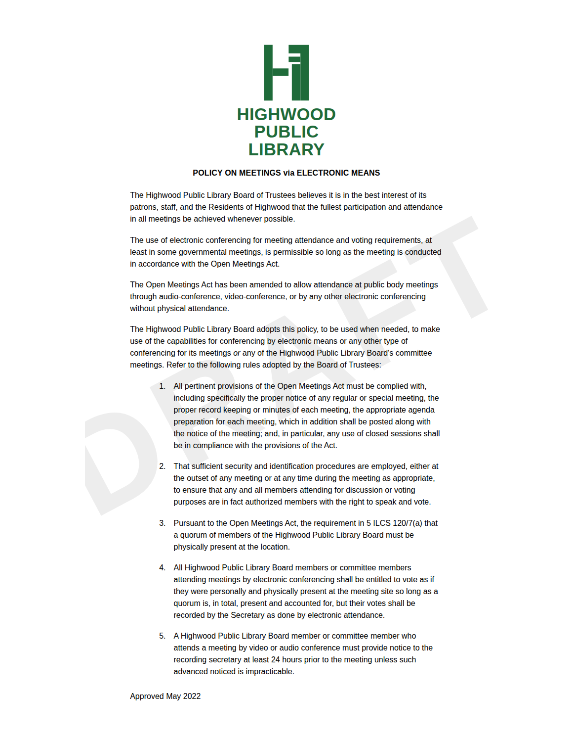DRAFT
HIGHWOOD PUBLIC LIBRARY
POLICY ON MEETINGS via ELECTRONIC MEANS
The Highwood Public Library Board of Trustees believes it is in the best interest of its patrons, staff, and the Residents of Highwood that the fullest participation and attendance in all meetings be achieved whenever possible.
The use of electronic conferencing for meeting attendance and voting requirements, at least in some governmental meetings, is permissible so long as the meeting is conducted in accordance with the Open Meetings Act.
The Open Meetings Act has been amended to allow attendance at public body meetings through audio-conference, video-conference, or by any other electronic conferencing without physical attendance.
The Highwood Public Library Board adopts this policy, to be used when needed, to make use of the capabilities for conferencing by electronic means or any other type of conferencing for its meetings or any of the Highwood Public Library Board's committee meetings. Refer to the following rules adopted by the Board of Trustees:
All pertinent provisions of the Open Meetings Act must be complied with, including specifically the proper notice of any regular or special meeting, the proper record keeping or minutes of each meeting, the appropriate agenda preparation for each meeting, which in addition shall be posted along with the notice of the meeting; and, in particular, any use of closed sessions shall be in compliance with the provisions of the Act.
That sufficient security and identification procedures are employed, either at the outset of any meeting or at any time during the meeting as appropriate, to ensure that any and all members attending for discussion or voting purposes are in fact authorized members with the right to speak and vote.
Pursuant to the Open Meetings Act, the requirement in 5 ILCS 120/7(a) that a quorum of members of the Highwood Public Library Board must be physically present at the location.
All Highwood Public Library Board members or committee members attending meetings by electronic conferencing shall be entitled to vote as if they were personally and physically present at the meeting site so long as a quorum is, in total, present and accounted for, but their votes shall be recorded by the Secretary as done by electronic attendance.
A Highwood Public Library Board member or committee member who attends a meeting by video or audio conference must provide notice to the recording secretary at least 24 hours prior to the meeting unless such advanced noticed is impracticable.
Approved May 2022